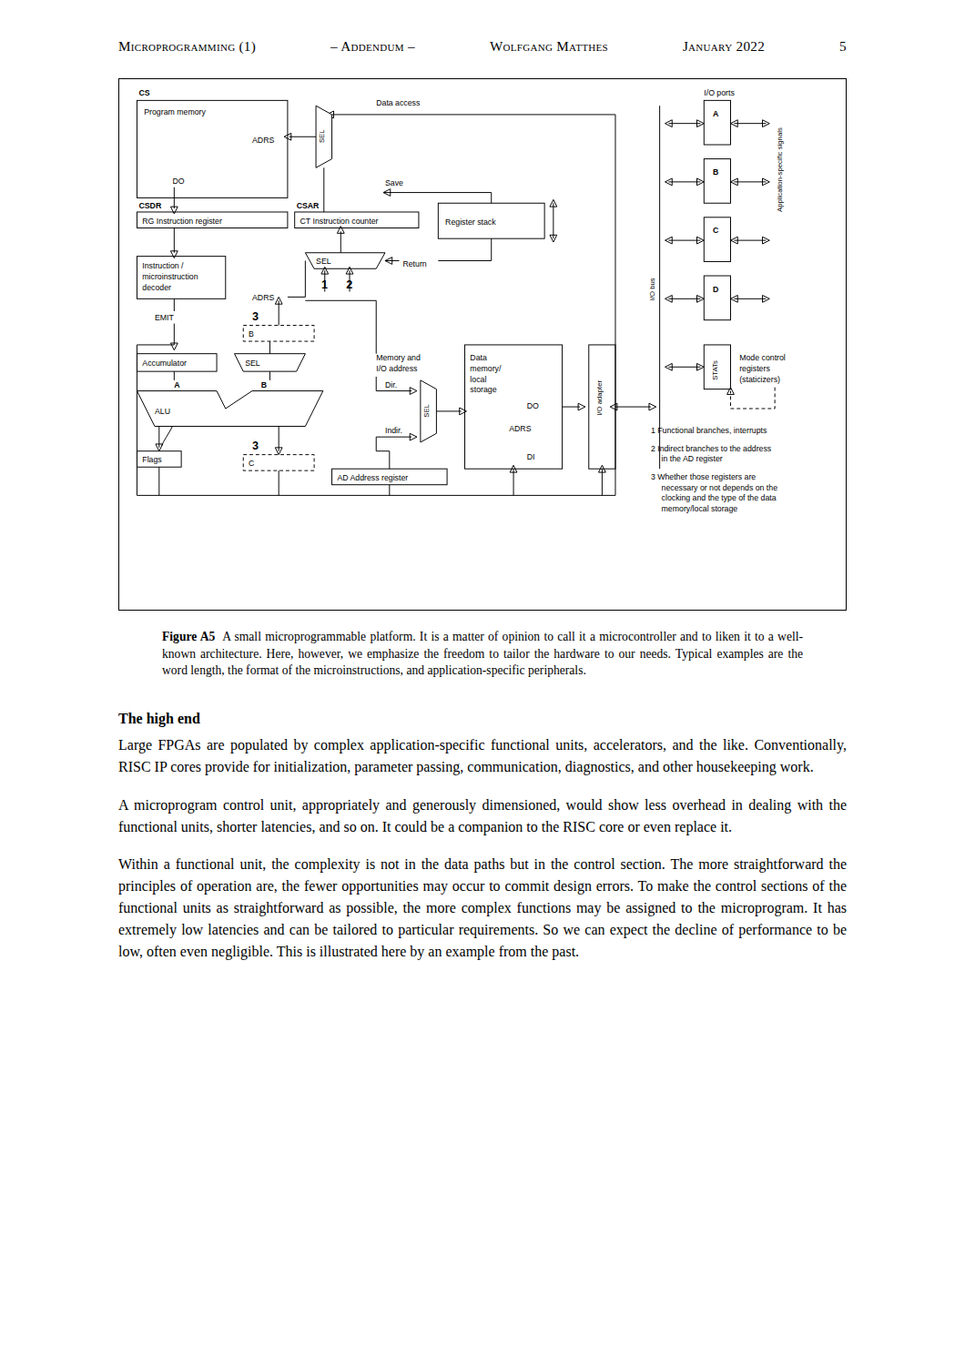Microprogramming (1) – Addendum – Wolfgang Matthes January 2022 5
CS Program memory ADRS DO CSDR RG Instruction register Instruction / microinstruction decoder EMIT CSAR CT Instruction counter Register stack Save Data access SEL SEL Return 1 2 ADRS 3 B Accumulator SEL A B ALU Flags 3 C Memory and I/O address Dir. SEL Indir. AD Address register Data memory/ local storage DO ADRS DI I/O adapter I/O bus I/O ports A B C D Application-specific signals STATs Mode control registers (staticizers) 1 Functional branches, interrupts 2 Indirect branches to the address in the AD register 3 Whether those registers are necessary or not depends on the clocking and the type of the data memory/local storage
Figure A5 A small microprogrammable platform. It is a matter of opinion to call it a microcontroller and to liken it to a well-known architecture. Here, however, we emphasize the freedom to tailor the hardware to our needs. Typical examples are the word length, the format of the microinstructions, and application-specific peripherals.
The high end
Large FPGAs are populated by complex application-specific functional units, accelerators, and the like. Conventionally, RISC IP cores provide for initialization, parameter passing, communication, diagnostics, and other housekeeping work.
A microprogram control unit, appropriately and generously dimensioned, would show less overhead in dealing with the functional units, shorter latencies, and so on. It could be a companion to the RISC core or even replace it.
Within a functional unit, the complexity is not in the data paths but in the control section. The more straightforward the principles of operation are, the fewer opportunities may occur to commit design errors. To make the control sections of the functional units as straightforward as possible, the more complex functions may be assigned to the microprogram. It has extremely low latencies and can be tailored to particular requirements. So we can expect the decline of performance to be low, often even negligible. This is illustrated here by an example from the past.